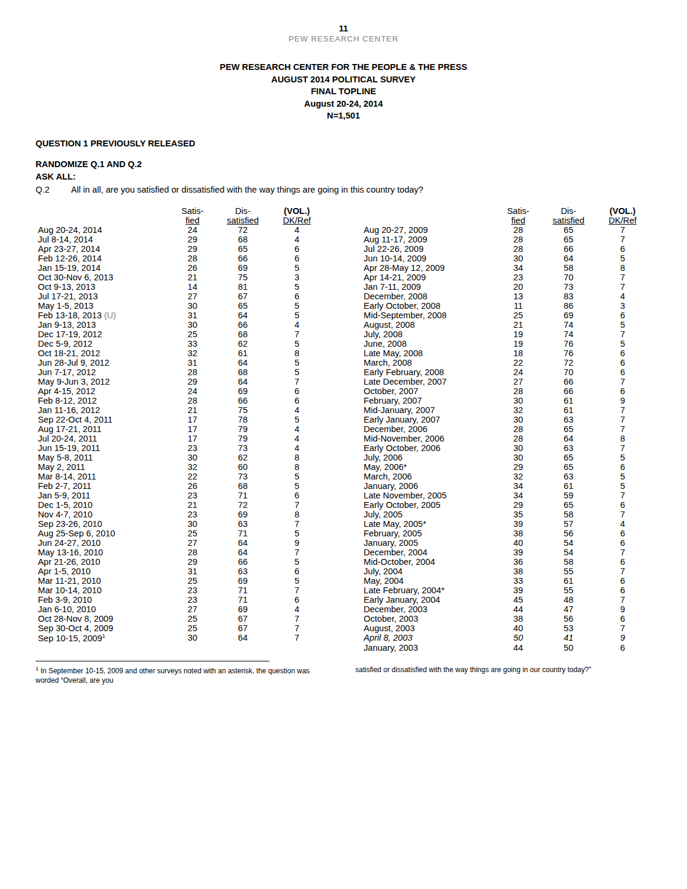11
PEW RESEARCH CENTER
PEW RESEARCH CENTER FOR THE PEOPLE & THE PRESS
AUGUST 2014 POLITICAL SURVEY
FINAL TOPLINE
August 20-24, 2014
N=1,501
QUESTION 1 PREVIOUSLY RELEASED
RANDOMIZE Q.1 AND Q.2
ASK ALL:
Q.2 All in all, are you satisfied or dissatisfied with the way things are going in this country today?
| | Satis- | Dis- | (VOL.) | | | Satis- | Dis- | (VOL.) |
| --- | --- | --- | --- | --- | --- | --- | --- | --- |
| | fied | satisfied | DK/Ref | | | fied | satisfied | DK/Ref |
| Aug 20-24, 2014 | 24 | 72 | 4 | | Aug 20-27, 2009 | 28 | 65 | 7 |
| Jul 8-14, 2014 | 29 | 68 | 4 | | Aug 11-17, 2009 | 28 | 65 | 7 |
| Apr 23-27, 2014 | 29 | 65 | 6 | | Jul 22-26, 2009 | 28 | 66 | 6 |
| Feb 12-26, 2014 | 28 | 66 | 6 | | Jun 10-14, 2009 | 30 | 64 | 5 |
| Jan 15-19, 2014 | 26 | 69 | 5 | | Apr 28-May 12, 2009 | 34 | 58 | 8 |
| Oct 30-Nov 6, 2013 | 21 | 75 | 3 | | Apr 14-21, 2009 | 23 | 70 | 7 |
| Oct 9-13, 2013 | 14 | 81 | 5 | | Jan 7-11, 2009 | 20 | 73 | 7 |
| Jul 17-21, 2013 | 27 | 67 | 6 | | December, 2008 | 13 | 83 | 4 |
| May 1-5, 2013 | 30 | 65 | 5 | | Early October, 2008 | 11 | 86 | 3 |
| Feb 13-18, 2013 (U) | 31 | 64 | 5 | | Mid-September, 2008 | 25 | 69 | 6 |
| Jan 9-13, 2013 | 30 | 66 | 4 | | August, 2008 | 21 | 74 | 5 |
| Dec 17-19, 2012 | 25 | 68 | 7 | | July, 2008 | 19 | 74 | 7 |
| Dec 5-9, 2012 | 33 | 62 | 5 | | June, 2008 | 19 | 76 | 5 |
| Oct 18-21, 2012 | 32 | 61 | 8 | | Late May, 2008 | 18 | 76 | 6 |
| Jun 28-Jul 9, 2012 | 31 | 64 | 5 | | March, 2008 | 22 | 72 | 6 |
| Jun 7-17, 2012 | 28 | 68 | 5 | | Early February, 2008 | 24 | 70 | 6 |
| May 9-Jun 3, 2012 | 29 | 64 | 7 | | Late December, 2007 | 27 | 66 | 7 |
| Apr 4-15, 2012 | 24 | 69 | 6 | | October, 2007 | 28 | 66 | 6 |
| Feb 8-12, 2012 | 28 | 66 | 6 | | February, 2007 | 30 | 61 | 9 |
| Jan 11-16, 2012 | 21 | 75 | 4 | | Mid-January, 2007 | 32 | 61 | 7 |
| Sep 22-Oct 4, 2011 | 17 | 78 | 5 | | Early January, 2007 | 30 | 63 | 7 |
| Aug 17-21, 2011 | 17 | 79 | 4 | | December, 2006 | 28 | 65 | 7 |
| Jul 20-24, 2011 | 17 | 79 | 4 | | Mid-November, 2006 | 28 | 64 | 8 |
| Jun 15-19, 2011 | 23 | 73 | 4 | | Early October, 2006 | 30 | 63 | 7 |
| May 5-8, 2011 | 30 | 62 | 8 | | July, 2006 | 30 | 65 | 5 |
| May 2, 2011 | 32 | 60 | 8 | | May, 2006* | 29 | 65 | 6 |
| Mar 8-14, 2011 | 22 | 73 | 5 | | March, 2006 | 32 | 63 | 5 |
| Feb 2-7, 2011 | 26 | 68 | 5 | | January, 2006 | 34 | 61 | 5 |
| Jan 5-9, 2011 | 23 | 71 | 6 | | Late November, 2005 | 34 | 59 | 7 |
| Dec 1-5, 2010 | 21 | 72 | 7 | | Early October, 2005 | 29 | 65 | 6 |
| Nov 4-7, 2010 | 23 | 69 | 8 | | July, 2005 | 35 | 58 | 7 |
| Sep 23-26, 2010 | 30 | 63 | 7 | | Late May, 2005* | 39 | 57 | 4 |
| Aug 25-Sep 6, 2010 | 25 | 71 | 5 | | February, 2005 | 38 | 56 | 6 |
| Jun 24-27, 2010 | 27 | 64 | 9 | | January, 2005 | 40 | 54 | 6 |
| May 13-16, 2010 | 28 | 64 | 7 | | December, 2004 | 39 | 54 | 7 |
| Apr 21-26, 2010 | 29 | 66 | 5 | | Mid-October, 2004 | 36 | 58 | 6 |
| Apr 1-5, 2010 | 31 | 63 | 6 | | July, 2004 | 38 | 55 | 7 |
| Mar 11-21, 2010 | 25 | 69 | 5 | | May, 2004 | 33 | 61 | 6 |
| Mar 10-14, 2010 | 23 | 71 | 7 | | Late February, 2004* | 39 | 55 | 6 |
| Feb 3-9, 2010 | 23 | 71 | 6 | | Early January, 2004 | 45 | 48 | 7 |
| Jan 6-10, 2010 | 27 | 69 | 4 | | December, 2003 | 44 | 47 | 9 |
| Oct 28-Nov 8, 2009 | 25 | 67 | 7 | | October, 2003 | 38 | 56 | 6 |
| Sep 30-Oct 4, 2009 | 25 | 67 | 7 | | August, 2003 | 40 | 53 | 7 |
| Sep 10-15, 2009 1 | 30 | 64 | 7 | | April 8, 2003 | 50 | 41 | 9 |
| | | | | | January, 2003 | 44 | 50 | 6 |
1 In September 10-15, 2009 and other surveys noted with an asterisk, the question was worded “Overall, are you
satisfied or dissatisfied with the way things are going in our country today?”